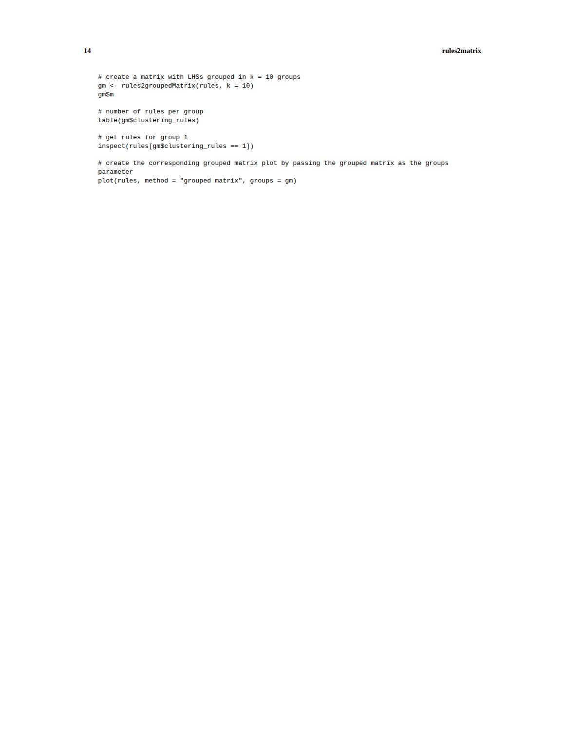14 rules2matrix
# create a matrix with LHSs grouped in k = 10 groups
gm <- rules2groupedMatrix(rules, k = 10)
gm$m
# number of rules per group
table(gm$clustering_rules)
# get rules for group 1
inspect(rules[gm$clustering_rules == 1])
# create the corresponding grouped matrix plot by passing the grouped matrix as the groups parameter
plot(rules, method = "grouped matrix", groups = gm)